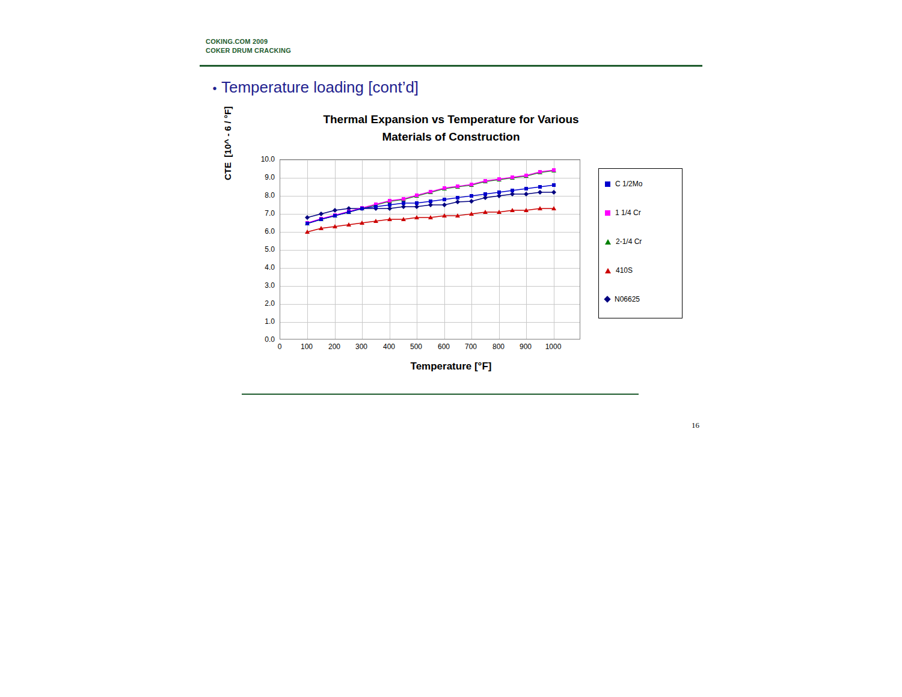COKING.COM 2009
COKER DRUM CRACKING
•Temperature loading [cont’d]
Thermal Expansion vs Temperature for Various
Materials of Construction
CTE [10^ - 6 / °F]
10.0
9.0
8.0
7.0
6.0
5.0
4.0
3.0
2.0
1.0
0.0
0
100
200
300
400
500
600
700
800
900
1000
Temperature [°F]
C 1/2Mo
1 1/4 Cr
2-1/4 Cr
410S
N06625
16